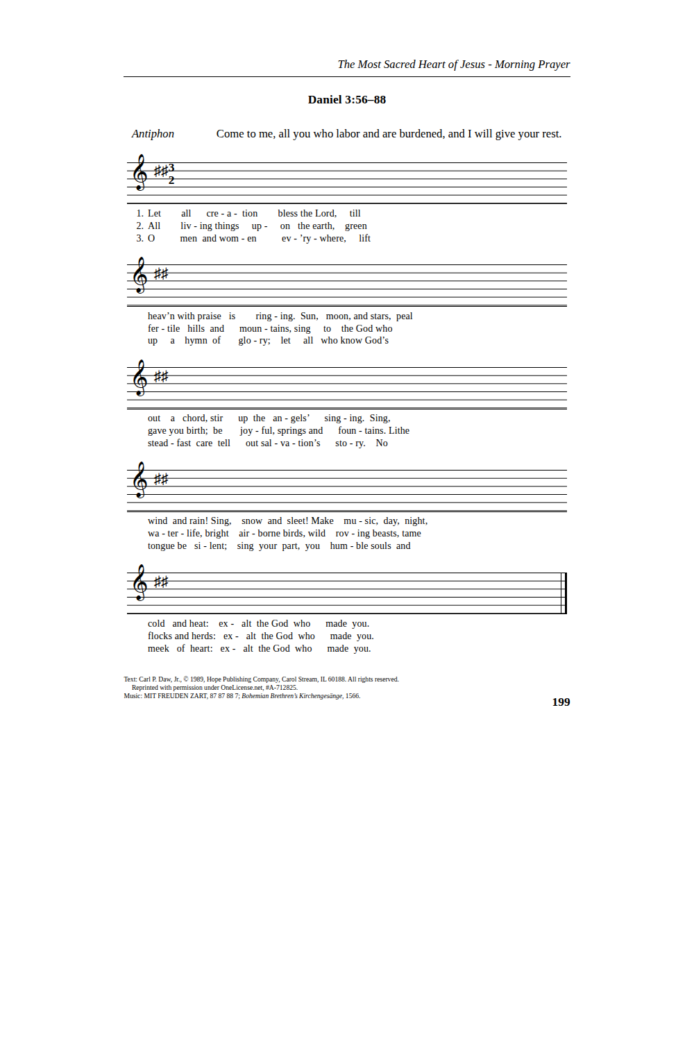The Most Sacred Heart of Jesus - Morning Prayer
Daniel 3:56–88
Antiphon
Come to me, all you who labor and are burdened, and I will give your rest.
𝄞 ♯♯ 32
1. Let all cre - a - tion bless the Lord, till
2. All liv - ing things up - on the earth, green
3. O men and wom - en ev - ’ry - where, lift
𝄞 ♯♯
heav’n with praise is ring - ing. Sun, moon, and stars, peal
fer - tile hills and moun - tains, sing to the God who
up a hymn of glo - ry; let all who know God’s
𝄞 ♯♯
out a chord, stir up the an - gels’ sing - ing. Sing,
gave you birth; be joy - ful, springs and foun - tains. Lithe
stead - fast care tell out sal - va - tion’s sto - ry. No
𝄞 ♯♯
wind and rain! Sing, snow and sleet! Make mu - sic, day, night,
wa - ter - life, bright air - borne birds, wild rov - ing beasts, tame
tongue be si - lent; sing your part, you hum - ble souls and
𝄞 ♯♯
cold and heat: ex - alt the God who made you.
flocks and herds: ex - alt the God who made you.
meek of heart: ex - alt the God who made you.
Text: Carl P. Daw, Jr., © 1989, Hope Publishing Company, Carol Stream, IL 60188. All rights reserved.
Reprinted with permission under OneLicense.net, #A-712825.
Music: MIT FREUDEN ZART, 87 87 88 7; Bohemian Brethren’s Kirchengesänge, 1566.
199